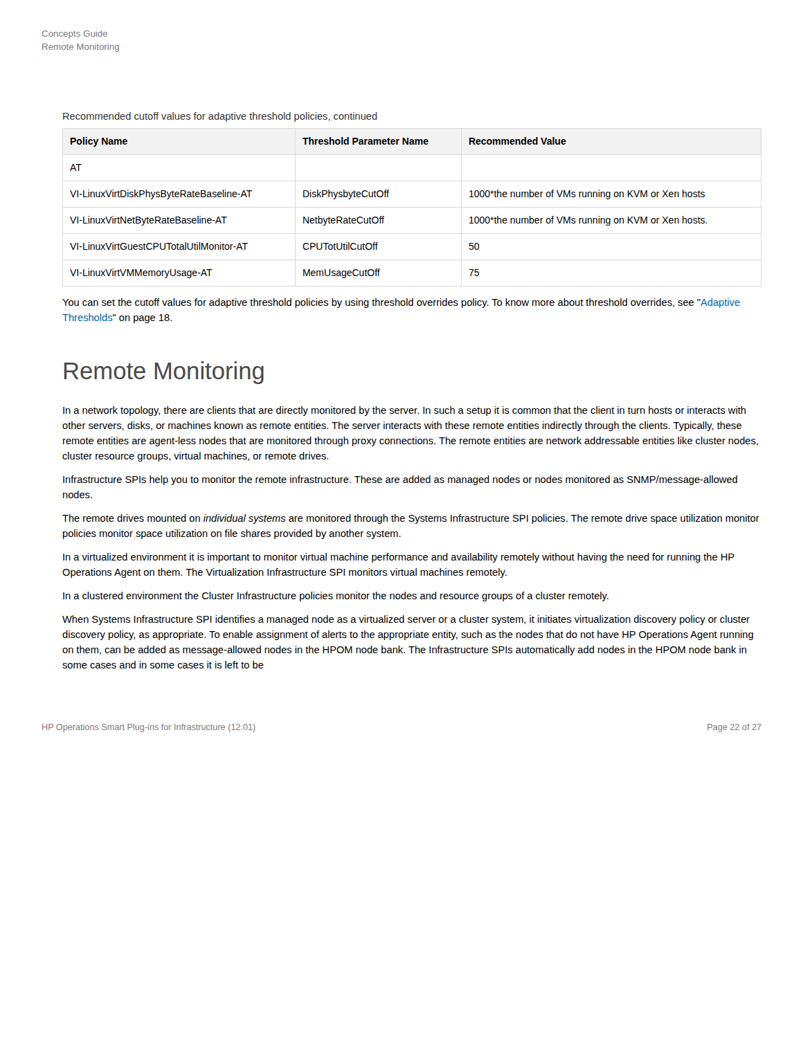Concepts Guide
Remote Monitoring
Recommended cutoff values for adaptive threshold policies, continued
| Policy Name | Threshold Parameter Name | Recommended Value |
| --- | --- | --- |
| AT | | |
| VI-LinuxVirtDiskPhysByteRateBaseline-AT | DiskPhysbyteCutOff | 1000*the number of VMs running on KVM or Xen hosts |
| VI-LinuxVirtNetByteRateBaseline-AT | NetbyteRateCutOff | 1000*the number of VMs running on KVM or Xen hosts. |
| VI-LinuxVirtGuestCPUTotalUtilMonitor-AT | CPUTotUtilCutOff | 50 |
| VI-LinuxVirtVMMemoryUsage-AT | MemUsageCutOff | 75 |
You can set the cutoff values for adaptive threshold policies by using threshold overrides policy. To know more about threshold overrides, see "Adaptive Thresholds" on page 18.
Remote Monitoring
In a network topology, there are clients that are directly monitored by the server. In such a setup it is common that the client in turn hosts or interacts with other servers, disks, or machines known as remote entities. The server interacts with these remote entities indirectly through the clients. Typically, these remote entities are agent-less nodes that are monitored through proxy connections. The remote entities are network addressable entities like cluster nodes, cluster resource groups, virtual machines, or remote drives.
Infrastructure SPIs help you to monitor the remote infrastructure. These are added as managed nodes or nodes monitored as SNMP/message-allowed nodes.
The remote drives mounted on individual systems are monitored through the Systems Infrastructure SPI policies. The remote drive space utilization monitor policies monitor space utilization on file shares provided by another system.
In a virtualized environment it is important to monitor virtual machine performance and availability remotely without having the need for running the HP Operations Agent on them. The Virtualization Infrastructure SPI monitors virtual machines remotely.
In a clustered environment the Cluster Infrastructure policies monitor the nodes and resource groups of a cluster remotely.
When Systems Infrastructure SPI identifies a managed node as a virtualized server or a cluster system, it initiates virtualization discovery policy or cluster discovery policy, as appropriate. To enable assignment of alerts to the appropriate entity, such as the nodes that do not have HP Operations Agent running on them, can be added as message-allowed nodes in the HPOM node bank. The Infrastructure SPIs automatically add nodes in the HPOM node bank in some cases and in some cases it is left to be
HP Operations Smart Plug-ins for Infrastructure (12.01) Page 22 of 27